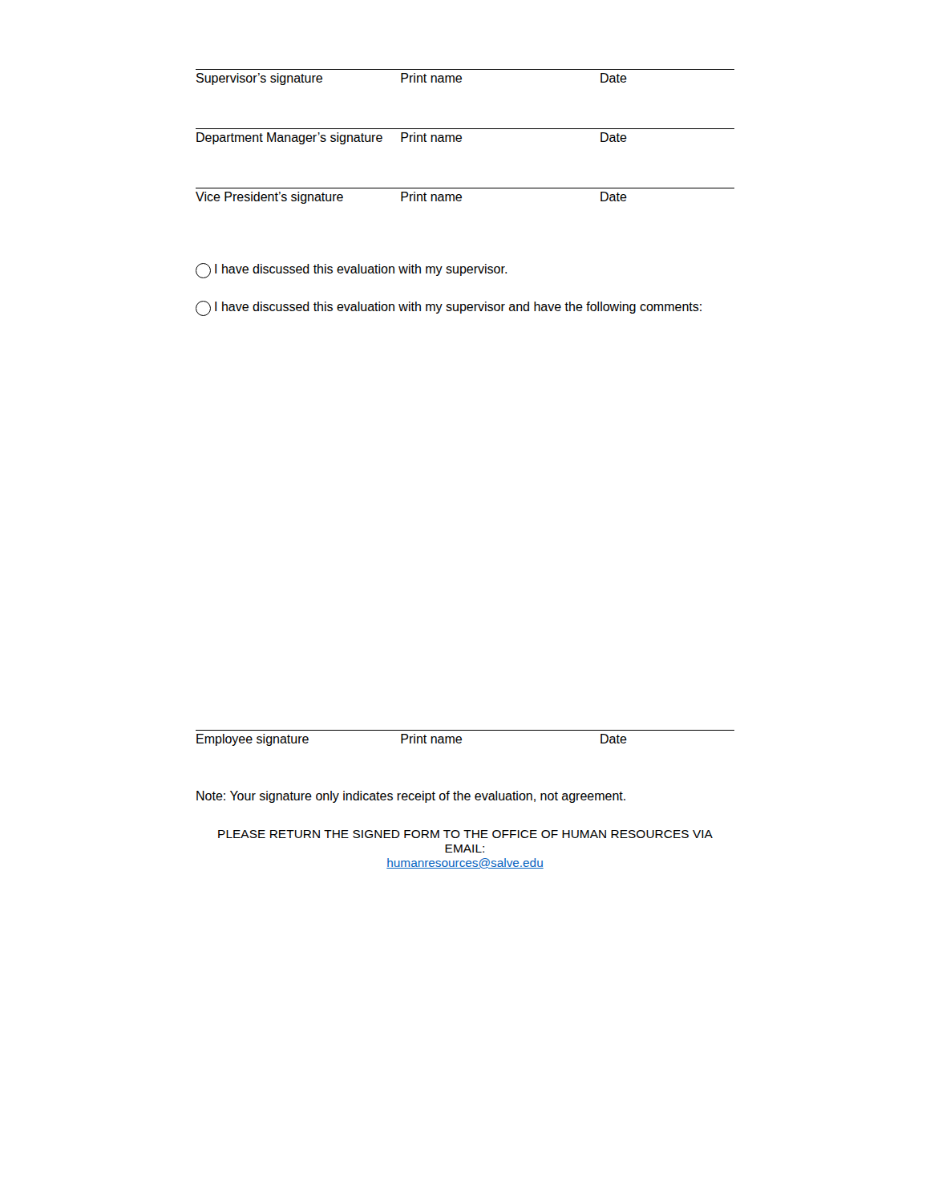Supervisor’s signature
Print name
Date
Department Manager’s signature
Print name
Date
Vice President’s signature
Print name
Date
I have discussed this evaluation with my supervisor.
I have discussed this evaluation with my supervisor and have the following comments:
Employee signature
Print name
Date
Note: Your signature only indicates receipt of the evaluation, not agreement.
PLEASE RETURN THE SIGNED FORM TO THE OFFICE OF HUMAN RESOURCES VIA EMAIL:
humanresources@salve.edu